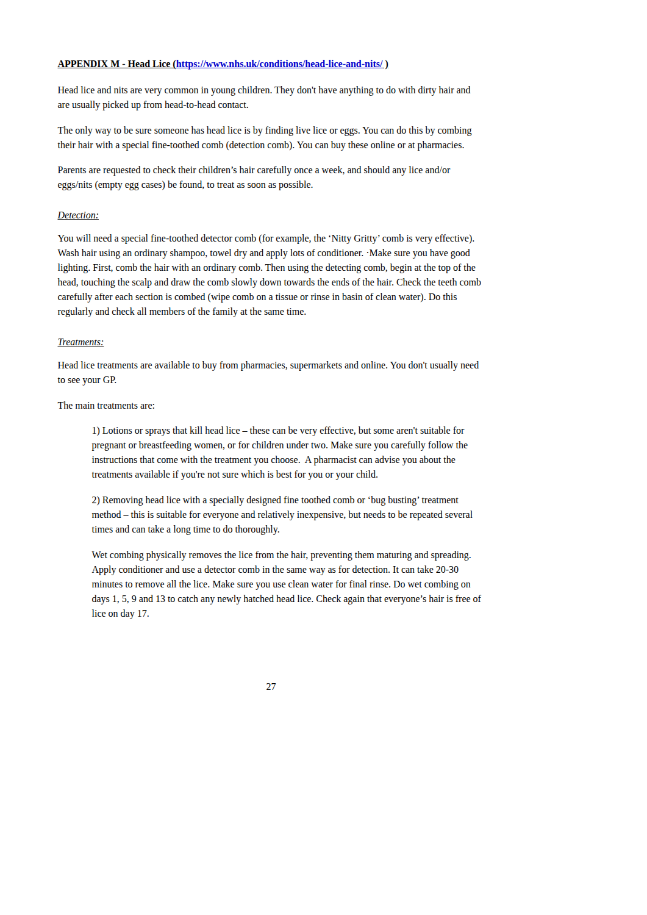APPENDIX M - Head Lice (https://www.nhs.uk/conditions/head-lice-and-nits/ )
Head lice and nits are very common in young children. They don't have anything to do with dirty hair and are usually picked up from head-to-head contact.
The only way to be sure someone has head lice is by finding live lice or eggs. You can do this by combing their hair with a special fine-toothed comb (detection comb). You can buy these online or at pharmacies.
Parents are requested to check their children’s hair carefully once a week, and should any lice and/or eggs/nits (empty egg cases) be found, to treat as soon as possible.
Detection:
You will need a special fine-toothed detector comb (for example, the ‘Nitty Gritty’ comb is very effective). Wash hair using an ordinary shampoo, towel dry and apply lots of conditioner. ·Make sure you have good lighting. First, comb the hair with an ordinary comb. Then using the detecting comb, begin at the top of the head, touching the scalp and draw the comb slowly down towards the ends of the hair. Check the teeth comb carefully after each section is combed (wipe comb on a tissue or rinse in basin of clean water). Do this regularly and check all members of the family at the same time.
Treatments:
Head lice treatments are available to buy from pharmacies, supermarkets and online. You don't usually need to see your GP.
The main treatments are:
1) Lotions or sprays that kill head lice – these can be very effective, but some aren't suitable for pregnant or breastfeeding women, or for children under two. Make sure you carefully follow the instructions that come with the treatment you choose. A pharmacist can advise you about the treatments available if you're not sure which is best for you or your child.
2) Removing head lice with a specially designed fine toothed comb or ‘bug busting’ treatment method – this is suitable for everyone and relatively inexpensive, but needs to be repeated several times and can take a long time to do thoroughly.
Wet combing physically removes the lice from the hair, preventing them maturing and spreading. Apply conditioner and use a detector comb in the same way as for detection. It can take 20-30 minutes to remove all the lice. Make sure you use clean water for final rinse. Do wet combing on days 1, 5, 9 and 13 to catch any newly hatched head lice. Check again that everyone’s hair is free of lice on day 17.
27